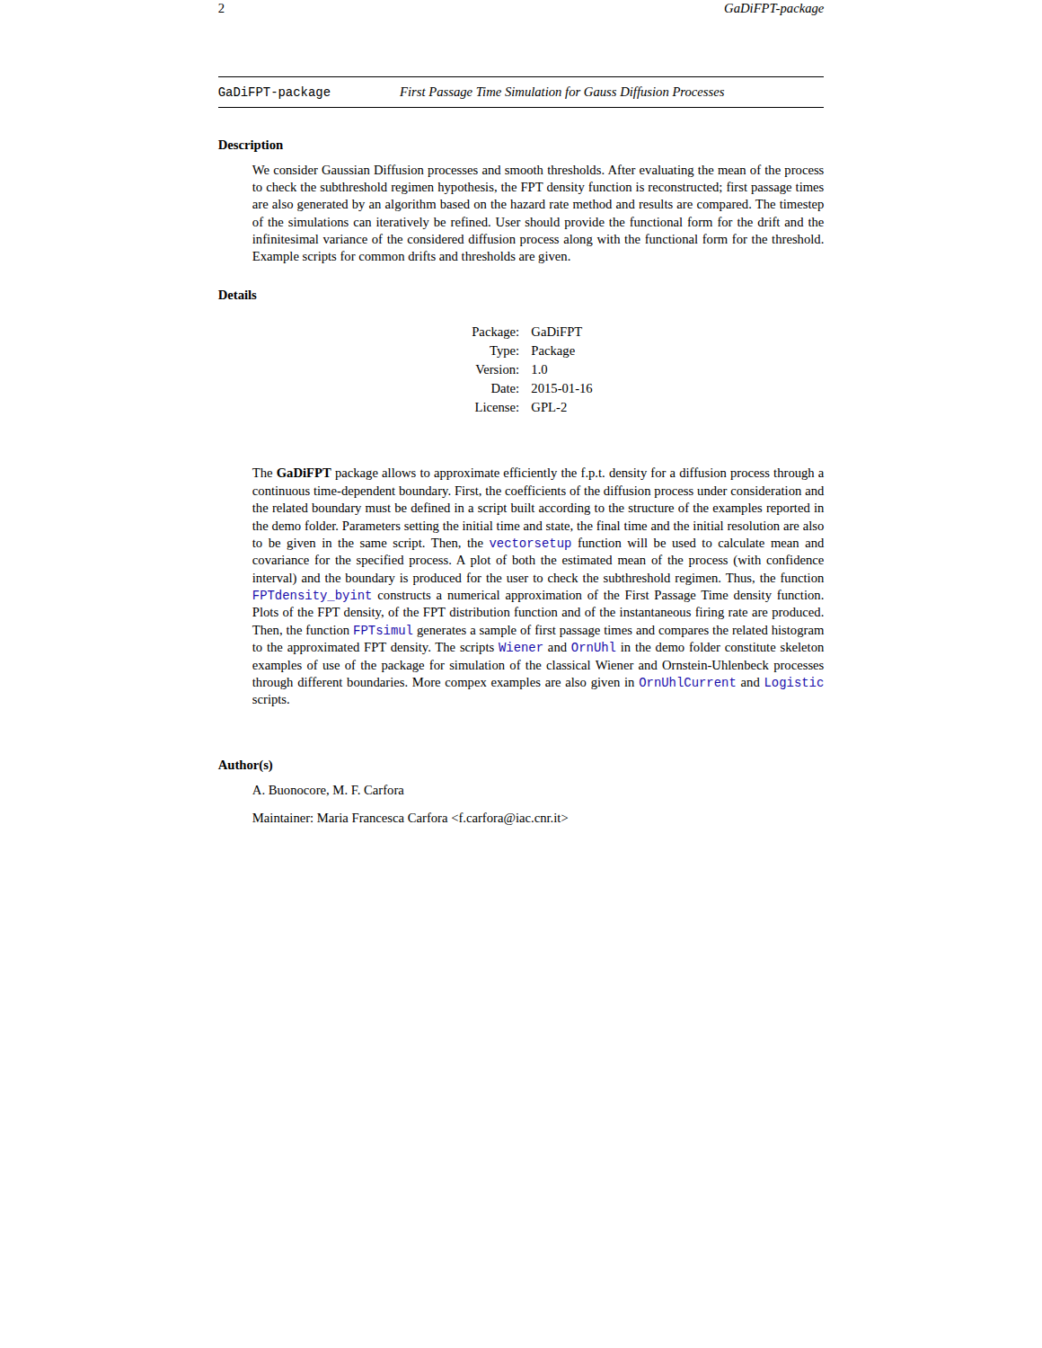2 GaDiFPT-package
| GaDiFPT-package | First Passage Time Simulation for Gauss Diffusion Processes |
Description
We consider Gaussian Diffusion processes and smooth thresholds. After evaluating the mean of the process to check the subthreshold regimen hypothesis, the FPT density function is reconstructed; first passage times are also generated by an algorithm based on the hazard rate method and results are compared. The timestep of the simulations can iteratively be refined. User should provide the functional form for the drift and the infinitesimal variance of the considered diffusion process along with the functional form for the threshold. Example scripts for common drifts and thresholds are given.
Details
| Package: | GaDiFPT |
| Type: | Package |
| Version: | 1.0 |
| Date: | 2015-01-16 |
| License: | GPL-2 |
The GaDiFPT package allows to approximate efficiently the f.p.t. density for a diffusion process through a continuous time-dependent boundary. First, the coefficients of the diffusion process under consideration and the related boundary must be defined in a script built according to the structure of the examples reported in the demo folder. Parameters setting the initial time and state, the final time and the initial resolution are also to be given in the same script. Then, the vectorsetup function will be used to calculate mean and covariance for the specified process. A plot of both the estimated mean of the process (with confidence interval) and the boundary is produced for the user to check the subthreshold regimen. Thus, the function FPTdensity_byint constructs a numerical approximation of the First Passage Time density function. Plots of the FPT density, of the FPT distribution function and of the instantaneous firing rate are produced. Then, the function FPTsimul generates a sample of first passage times and compares the related histogram to the approximated FPT density. The scripts Wiener and OrnUhl in the demo folder constitute skeleton examples of use of the package for simulation of the classical Wiener and Ornstein-Uhlenbeck processes through different boundaries. More compex examples are also given in OrnUhlCurrent and Logistic scripts.
Author(s)
A. Buonocore, M. F. Carfora
Maintainer: Maria Francesca Carfora <f.carfora@iac.cnr.it>